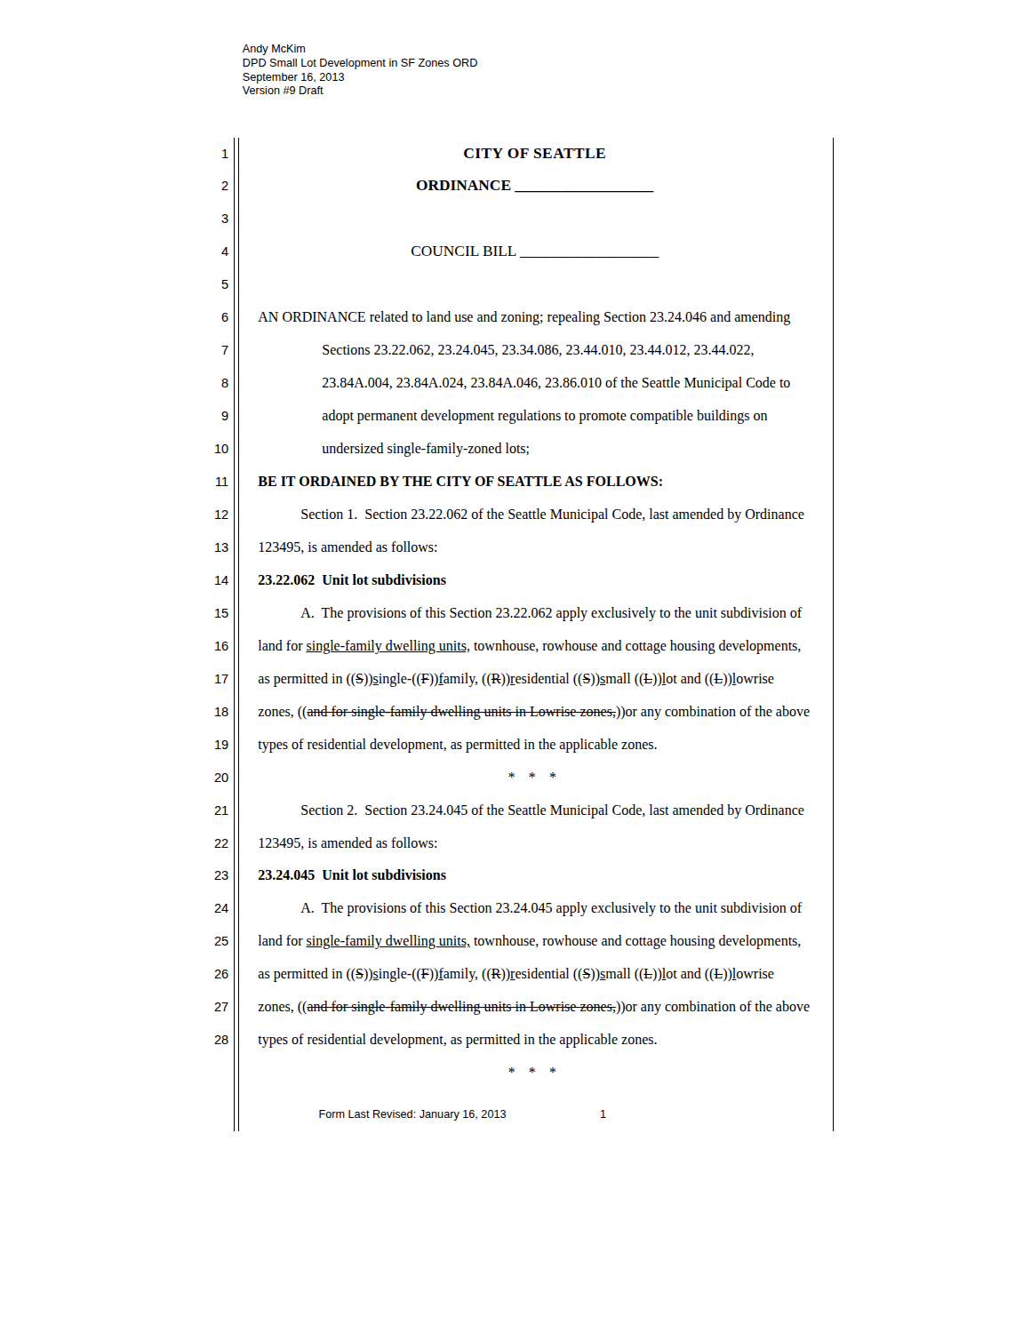Andy McKim
DPD Small Lot Development in SF Zones ORD
September 16, 2013
Version #9 Draft
1
2
3
4
5
6
7
8
9
10
11
12
13
14
15
16
17
18
19
20
21
22
23
24
25
26
27
28
CITY OF SEATTLE
ORDINANCE __________________
COUNCIL BILL __________________
AN ORDINANCE related to land use and zoning; repealing Section 23.24.046 and amending Sections 23.22.062, 23.24.045, 23.34.086, 23.44.010, 23.44.012, 23.44.022, 23.84A.004, 23.84A.024, 23.84A.046, 23.86.010 of the Seattle Municipal Code to adopt permanent development regulations to promote compatible buildings on undersized single-family-zoned lots;
BE IT ORDAINED BY THE CITY OF SEATTLE AS FOLLOWS:
Section 1. Section 23.22.062 of the Seattle Municipal Code, last amended by Ordinance 123495, is amended as follows:
23.22.062 Unit lot subdivisions
A. The provisions of this Section 23.22.062 apply exclusively to the unit subdivision of land for single-family dwelling units, townhouse, rowhouse and cottage housing developments, as permitted in ((S))single-((F))family, ((R))residential ((S))small ((L))lot and ((L))lowrise zones, ((and for single-family dwelling units in Lowrise zones,))or any combination of the above types of residential development, as permitted in the applicable zones.
* * *
Section 2. Section 23.24.045 of the Seattle Municipal Code, last amended by Ordinance 123495, is amended as follows:
23.24.045 Unit lot subdivisions
A. The provisions of this Section 23.24.045 apply exclusively to the unit subdivision of land for single-family dwelling units, townhouse, rowhouse and cottage housing developments, as permitted in ((S))single-((F))family, ((R))residential ((S))small ((L))lot and ((L))lowrise zones, ((and for single-family dwelling units in Lowrise zones,))or any combination of the above types of residential development, as permitted in the applicable zones.
* * *
Form Last Revised: January 16, 2013 1